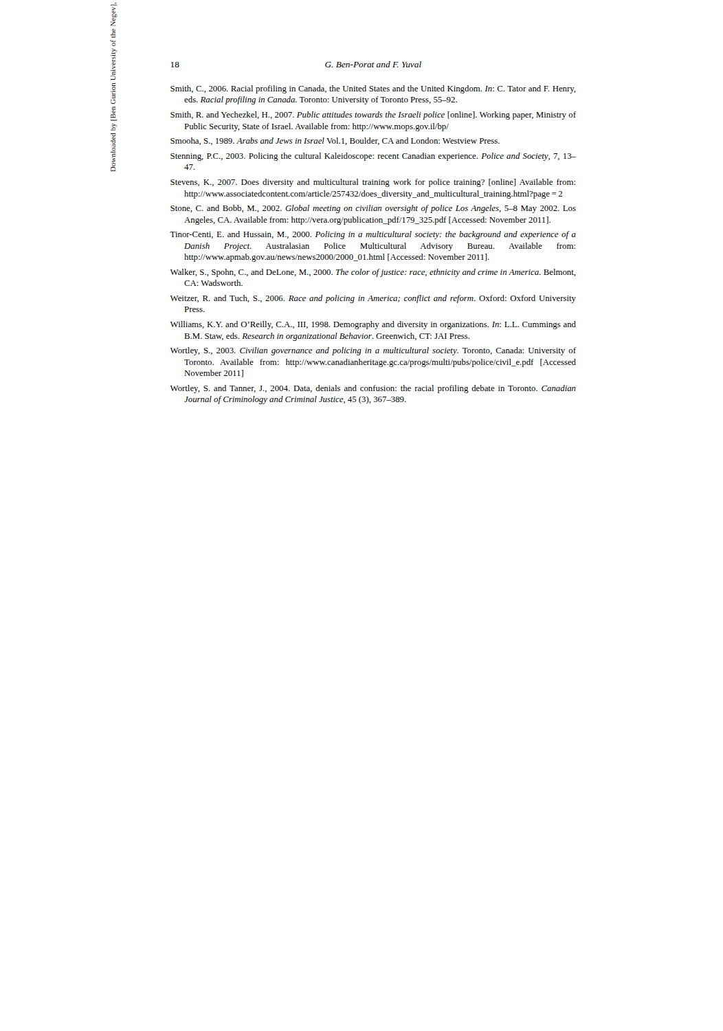Downloaded by [Ben Gurion University of the Negev], [Guy Ben-Porat] at 05:42 16 April 2012
18
G. Ben-Porat and F. Yuval
Smith, C., 2006. Racial profiling in Canada, the United States and the United Kingdom. In: C. Tator and F. Henry, eds. Racial profiling in Canada. Toronto: University of Toronto Press, 55–92.
Smith, R. and Yechezkel, H., 2007. Public attitudes towards the Israeli police [online]. Working paper, Ministry of Public Security, State of Israel. Available from: http://www.mops.gov.il/bp/
Smooha, S., 1989. Arabs and Jews in Israel Vol.1, Boulder, CA and London: Westview Press.
Stenning, P.C., 2003. Policing the cultural Kaleidoscope: recent Canadian experience. Police and Society, 7, 13–47.
Stevens, K., 2007. Does diversity and multicultural training work for police training? [online] Available from: http://www.associatedcontent.com/article/257432/does_diversity_and_multicultural_training.html?page = 2
Stone, C. and Bobb, M., 2002. Global meeting on civilian oversight of police Los Angeles, 5–8 May 2002. Los Angeles, CA. Available from: http://vera.org/publication_pdf/179_325.pdf [Accessed: November 2011].
Tinor-Centi, E. and Hussain, M., 2000. Policing in a multicultural society: the background and experience of a Danish Project. Australasian Police Multicultural Advisory Bureau. Available from: http://www.apmab.gov.au/news/news2000/2000_01.html [Accessed: November 2011].
Walker, S., Spohn, C., and DeLone, M., 2000. The color of justice: race, ethnicity and crime in America. Belmont, CA: Wadsworth.
Weitzer, R. and Tuch, S., 2006. Race and policing in America; conflict and reform. Oxford: Oxford University Press.
Williams, K.Y. and O’Reilly, C.A., III, 1998. Demography and diversity in organizations. In: L.L. Cummings and B.M. Staw, eds. Research in organizational Behavior. Greenwich, CT: JAI Press.
Wortley, S., 2003. Civilian governance and policing in a multicultural society. Toronto, Canada: University of Toronto. Available from: http://www.canadianheritage.gc.ca/progs/multi/pubs/police/civil_e.pdf [Accessed November 2011]
Wortley, S. and Tanner, J., 2004. Data, denials and confusion: the racial profiling debate in Toronto. Canadian Journal of Criminology and Criminal Justice, 45 (3), 367–389.